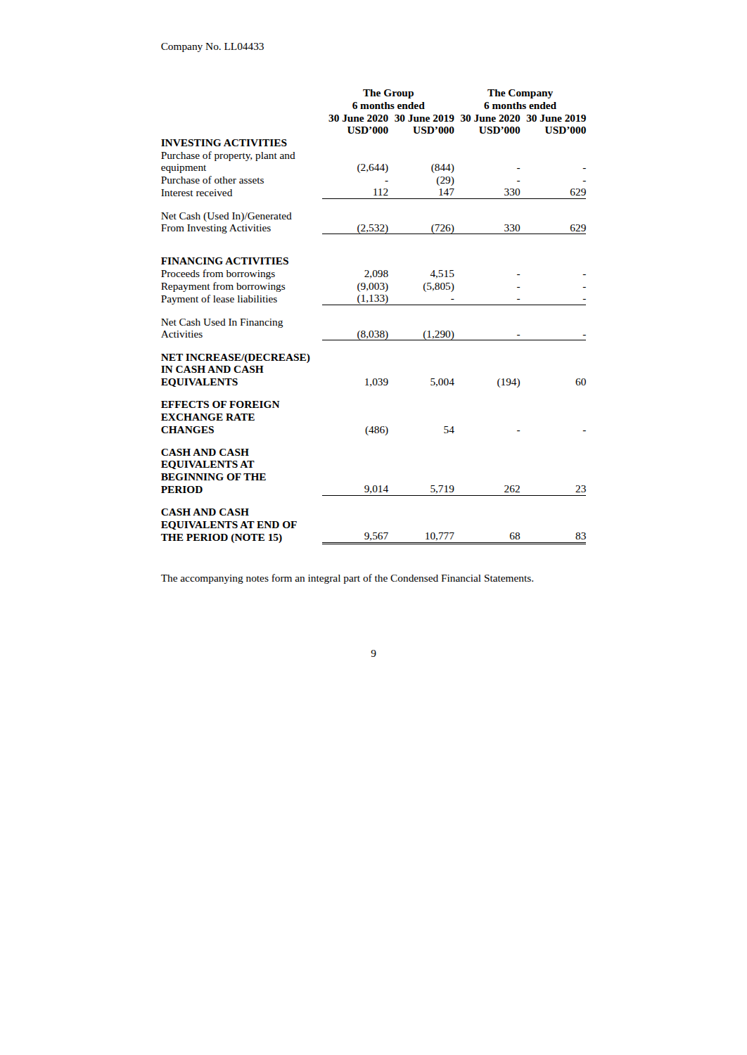Company No. LL04433
| | The Group | The Company |
| | 6 months ended | 6 months ended |
| | 30 June 2020 | 30 June 2019 | 30 June 2020 | 30 June 2019 |
| | USD’000 | USD’000 | USD’000 | USD’000 |
| INVESTING ACTIVITIES | | | | |
| Purchase of property, plant and equipment | (2,644) | (844) | - | - |
| Purchase of other assets | - | (29) | - | - |
| Interest received | 112 | 147 | 330 | 629 |
| Net Cash (Used In)/Generated From Investing Activities | (2,532) | (726) | 330 | 629 |
| FINANCING ACTIVITIES | | | | |
| Proceeds from borrowings | 2,098 | 4,515 | - | - |
| Repayment from borrowings | (9,003) | (5,805) | - | - |
| Payment of lease liabilities | (1,133) | - | - | - |
| Net Cash Used In Financing Activities | (8,038) | (1,290) | - | - |
| NET INCREASE/(DECREASE) IN CASH AND CASH EQUIVALENTS | 1,039 | 5,004 | (194) | 60 |
| EFFECTS OF FOREIGN EXCHANGE RATE CHANGES | (486) | 54 | - | - |
| CASH AND CASH EQUIVALENTS AT BEGINNING OF THE PERIOD | 9,014 | 5,719 | 262 | 23 |
| CASH AND CASH EQUIVALENTS AT END OF THE PERIOD (NOTE 15) | 9,567 | 10,777 | 68 | 83 |
The accompanying notes form an integral part of the Condensed Financial Statements.
9